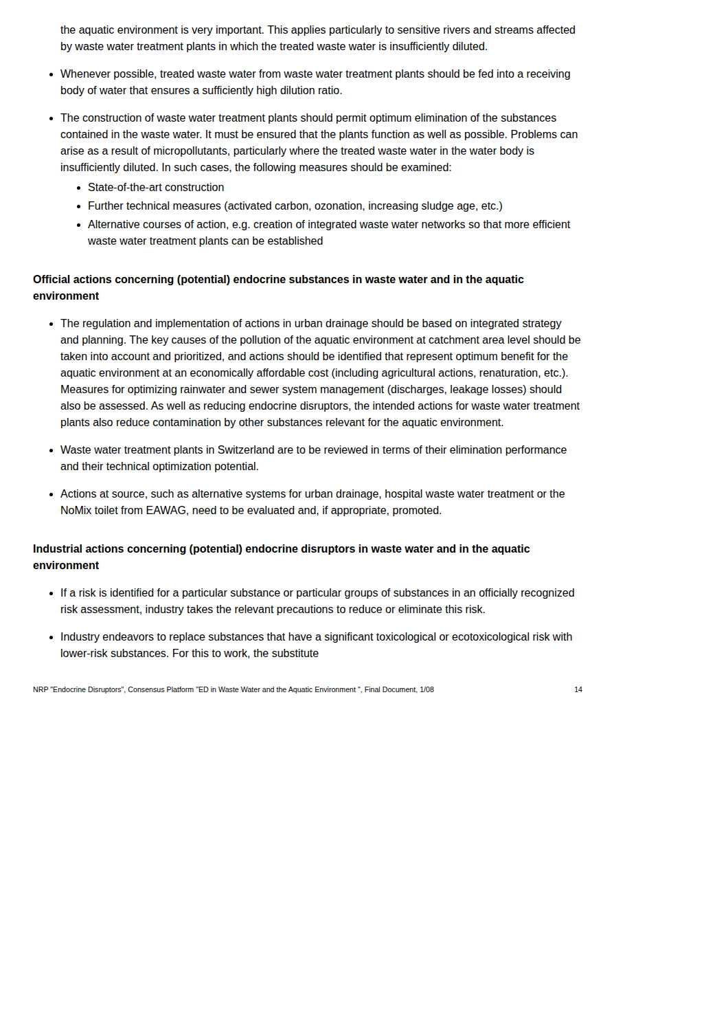the aquatic environment is very important. This applies particularly to sensitive rivers and streams affected by waste water treatment plants in which the treated waste water is insufficiently diluted.
Whenever possible, treated waste water from waste water treatment plants should be fed into a receiving body of water that ensures a sufficiently high dilution ratio.
The construction of waste water treatment plants should permit optimum elimination of the substances contained in the waste water. It must be ensured that the plants function as well as possible. Problems can arise as a result of micropollutants, particularly where the treated waste water in the water body is insufficiently diluted. In such cases, the following measures should be examined:
State-of-the-art construction
Further technical measures (activated carbon, ozonation, increasing sludge age, etc.)
Alternative courses of action, e.g. creation of integrated waste water networks so that more efficient waste water treatment plants can be established
Official actions concerning (potential) endocrine substances in waste water and in the aquatic environment
The regulation and implementation of actions in urban drainage should be based on integrated strategy and planning. The key causes of the pollution of the aquatic environment at catchment area level should be taken into account and prioritized, and actions should be identified that represent optimum benefit for the aquatic environment at an economically affordable cost (including agricultural actions, renaturation, etc.). Measures for optimizing rainwater and sewer system management (discharges, leakage losses) should also be assessed. As well as reducing endocrine disruptors, the intended actions for waste water treatment plants also reduce contamination by other substances relevant for the aquatic environment.
Waste water treatment plants in Switzerland are to be reviewed in terms of their elimination performance and their technical optimization potential.
Actions at source, such as alternative systems for urban drainage, hospital waste water treatment or the NoMix toilet from EAWAG, need to be evaluated and, if appropriate, promoted.
Industrial actions concerning (potential) endocrine disruptors in waste water and in the aquatic environment
If a risk is identified for a particular substance or particular groups of substances in an officially recognized risk assessment, industry takes the relevant precautions to reduce or eliminate this risk.
Industry endeavors to replace substances that have a significant toxicological or ecotoxicological risk with lower-risk substances. For this to work, the substitute
NRP "Endocrine Disruptors", Consensus Platform "ED in Waste Water and the Aquatic Environment ", Final Document, 1/08 14